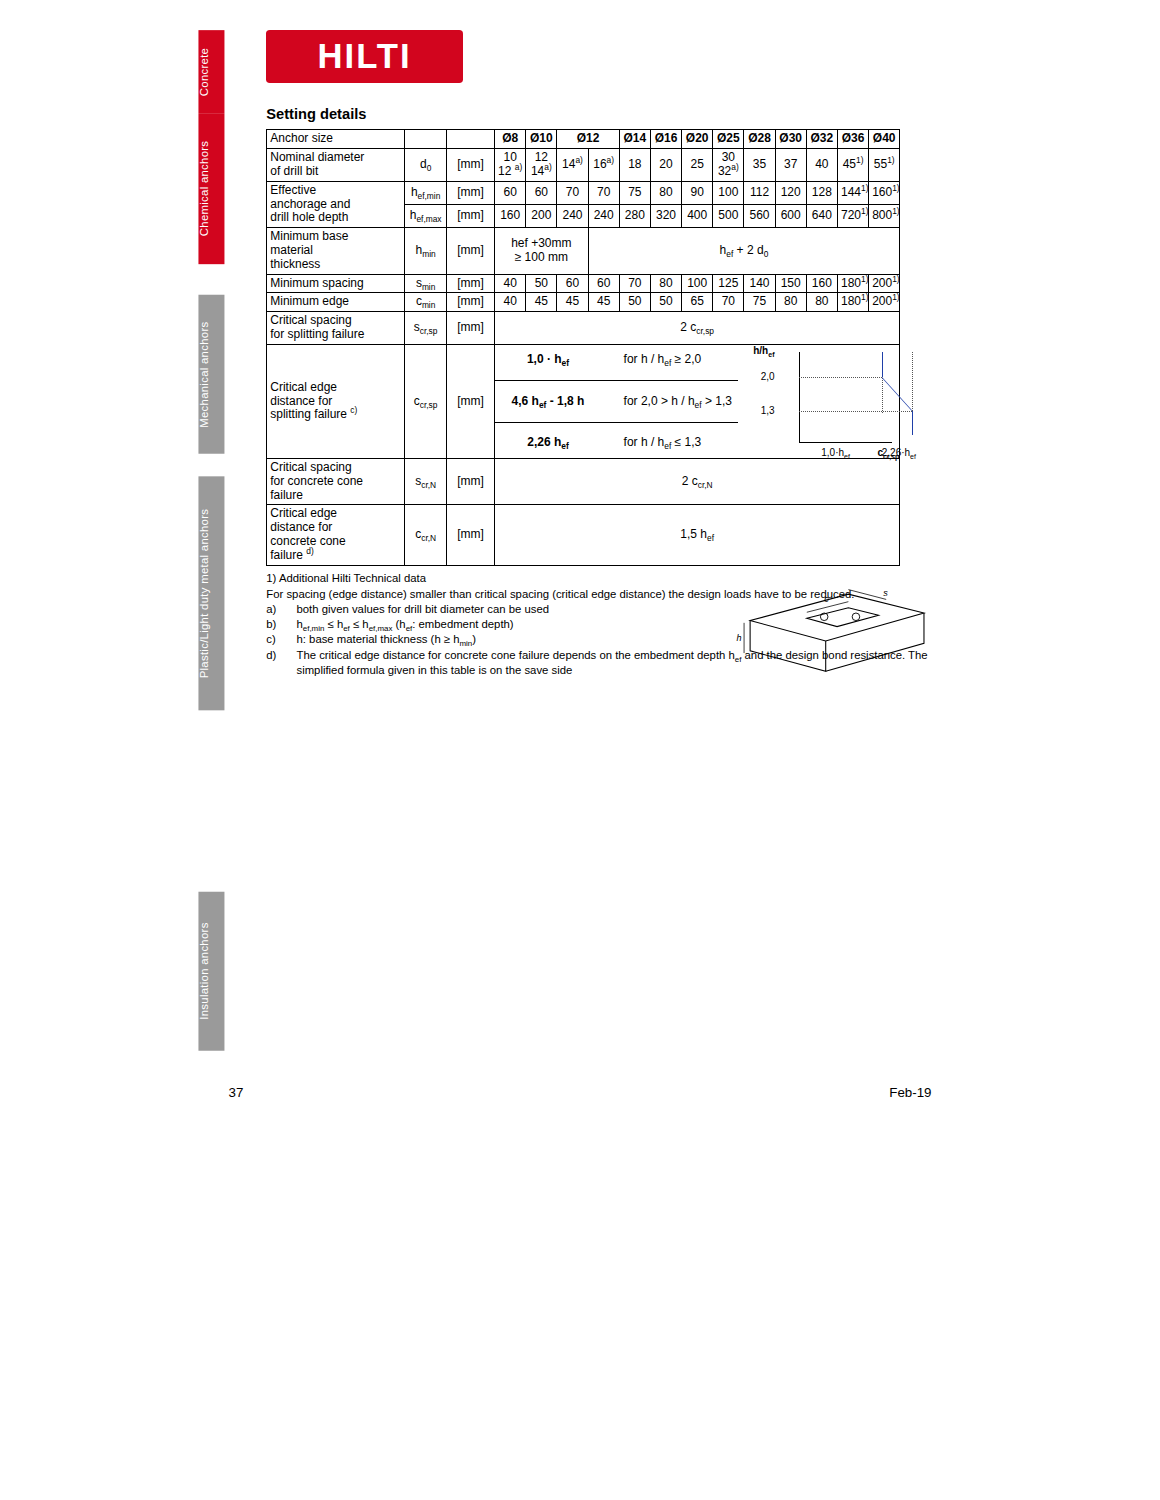HILTI
Concrete
Chemical anchors
Mechanical anchors
Plastic/Light duty metal anchors
Insulation anchors
Setting details
| Anchor size | | | Ø8 | Ø10 | Ø12 | Ø14 | Ø16 | Ø20 | Ø25 | Ø28 | Ø30 | Ø32 | Ø36 | Ø40 |
| --- | --- | --- | --- | --- | --- | --- | --- | --- | --- | --- | --- | --- | --- | --- |
| Nominal diameter of drill bit | d 0 | [mm] | 10 12 a) | 12 14 a) | 14 a) | 16 a) | 18 | 20 | 25 | 30 32 a) | 35 | 37 | 40 | 45 1) | 55 1) |
| Effective anchorage and drill hole depth | h ef,min | [mm] | 60 | 60 | 70 | 70 | 75 | 80 | 90 | 100 | 112 | 120 | 128 | 144 1) | 160 1) |
| h ef,max | [mm] | 160 | 200 | 240 | 240 | 280 | 320 | 400 | 500 | 560 | 600 | 640 | 720 1) | 800 1) |
| Minimum base material thickness | h min | [mm] | hef +30mm ≥ 100 mm | h ef + 2 d 0 |
| Minimum spacing | s min | [mm] | 40 | 50 | 60 | 60 | 70 | 80 | 100 | 125 | 140 | 150 | 160 | 180 1) | 200 1) |
| Minimum edge | c min | [mm] | 40 | 45 | 45 | 45 | 50 | 50 | 65 | 70 | 75 | 80 | 80 | 180 1) | 200 1) |
| Critical spacing for splitting failure | s cr,sp | [mm] | 2 c cr,sp |
| Critical edge distance for splitting failure c) | c cr,sp | [mm] | 1,0 · h ef for h / h ef ≥ 2,0 4,6 h ef - 1,8 h for 2,0 > h / h ef > 1,3 2,26 h ef for h / h ef ≤ 1,3 h/h ef 2,0 1,3 1,0·h ef 2,26·h ef c cr,sp |
| Critical spacing for concrete cone failure | s cr,N | [mm] | 2 c cr,N |
| Critical edge distance for concrete cone failure d) | c cr,N | [mm] | 1,5 h ef |
c s h
1) Additional Hilti Technical data
For spacing (edge distance) smaller than critical spacing (critical edge distance) the design loads have to be reduced.
a) both given values for drill bit diameter can be used
b) hef,min ≤ hef ≤ hef,max (hef: embedment depth)
c) h: base material thickness (h ≥ hmin)
d) The critical edge distance for concrete cone failure depends on the embedment depth hef and the design bond resistance. The simplified formula given in this table is on the save side
37
Feb-19